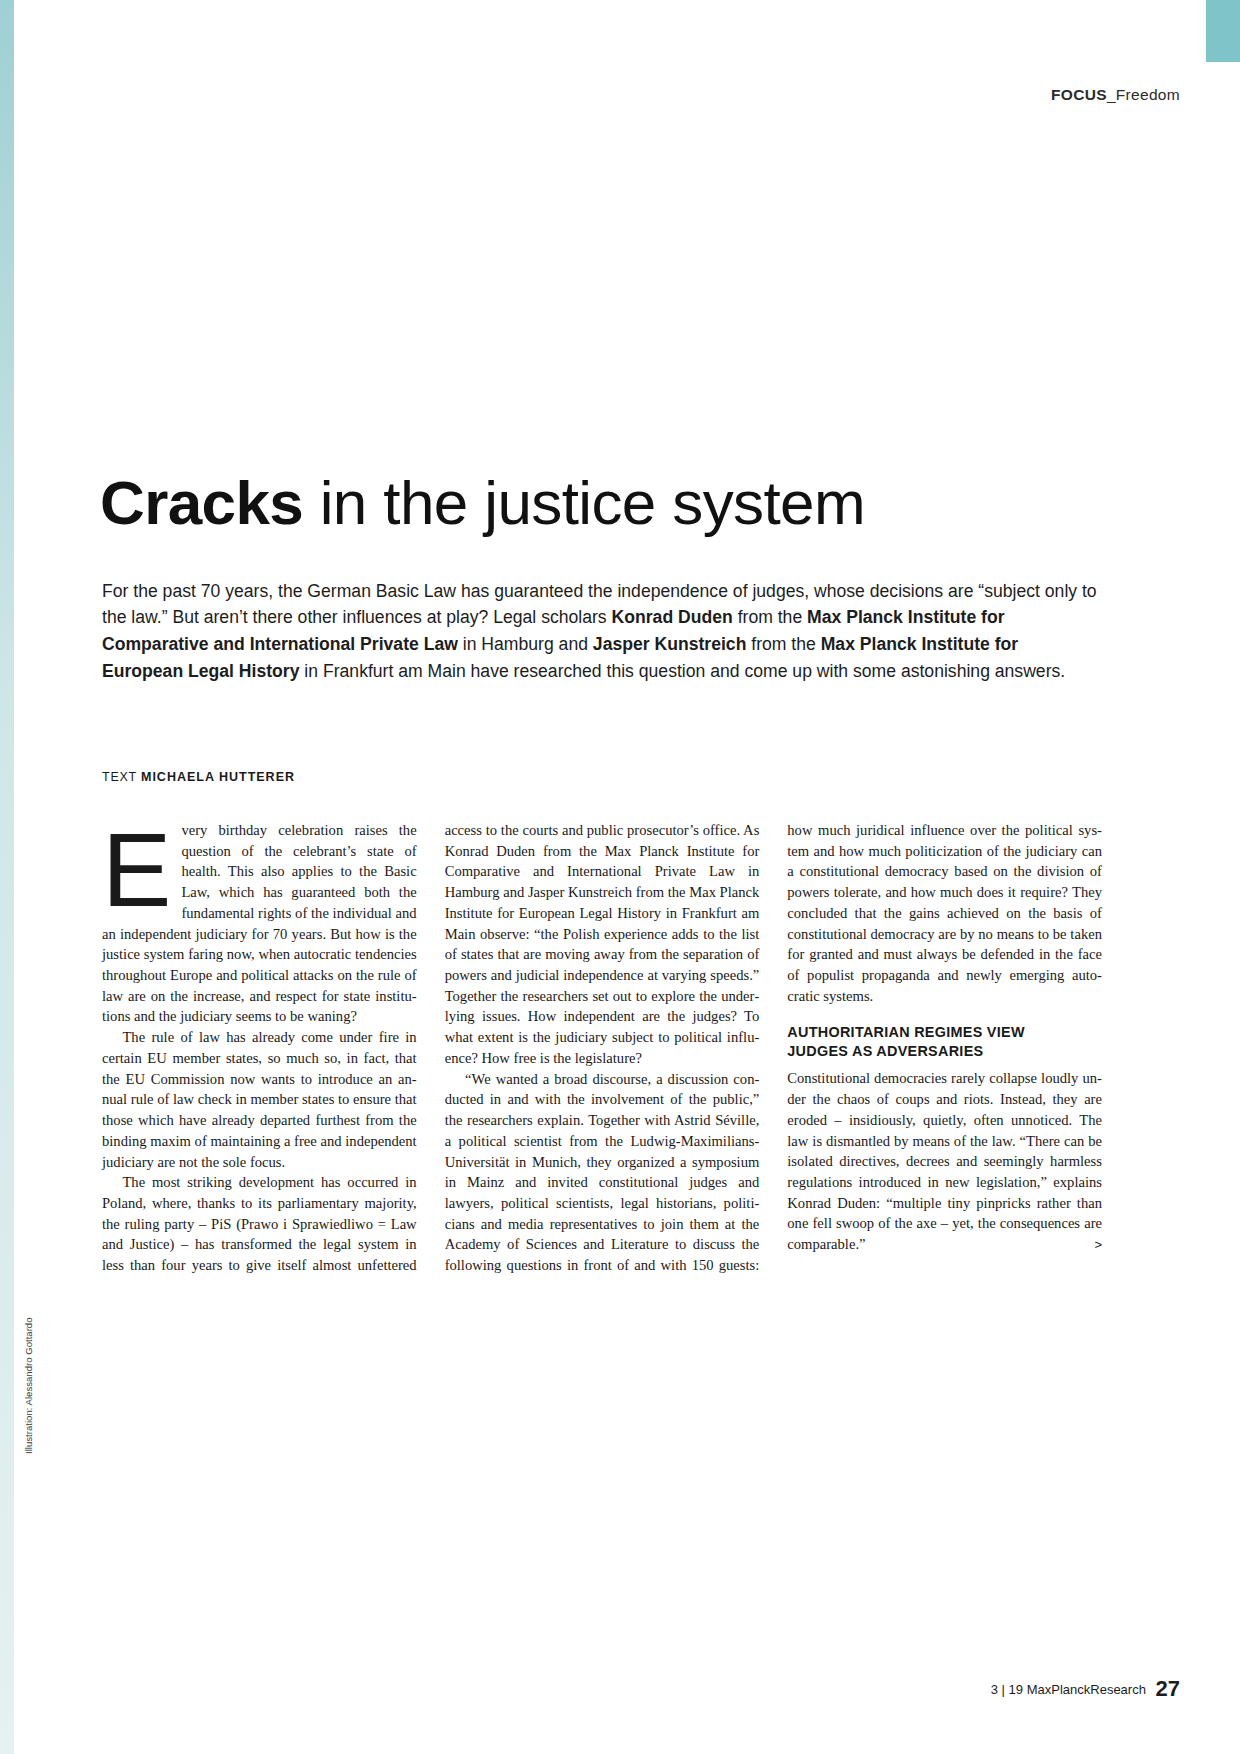FOCUS_Freedom
Cracks in the justice system
For the past 70 years, the German Basic Law has guaranteed the independence of judges, whose decisions are “subject only to the law.” But aren’t there other influences at play? Legal scholars Konrad Duden from the Max Planck Institute for Comparative and International Private Law in Hamburg and Jasper Kunstreich from the Max Planck Institute for European Legal History in Frankfurt am Main have researched this question and come up with some astonishing answers.
TEXT MICHAELA HUTTERER
Every birthday celebration raises the question of the celebrant’s state of health. This also applies to the Basic Law, which has guaranteed both the fundamental rights of the individual and an independent judiciary for 70 years. But how is the justice system faring now, when autocratic tendencies throughout Europe and political attacks on the rule of law are on the increase, and respect for state institutions and the judiciary seems to be waning?
The rule of law has already come under fire in certain EU member states, so much so, in fact, that the EU Commission now wants to introduce an annual rule of law check in member states to ensure that those which have already departed furthest from the binding maxim of maintaining a free and independent judiciary are not the sole focus.
The most striking development has occurred in Poland, where, thanks to its parliamentary majority, the ruling party – PiS (Prawo i Sprawiedliwo = Law and Justice) – has transformed the legal system in less than four years to give itself almost unfettered access to the courts and public prosecutor’s office. As Konrad Duden from the Max Planck Institute for Comparative and International Private Law in Hamburg and Jasper Kunstreich from the Max Planck Institute for European Legal History in Frankfurt am Main observe: “the Polish experience adds to the list of states that are moving away from the separation of powers and judicial independence at varying speeds.” Together the researchers set out to explore the underlying issues. How independent are the judges? To what extent is the judiciary subject to political influence? How free is the legislature?
“We wanted a broad discourse, a discussion conducted in and with the involvement of the public,” the researchers explain. Together with Astrid Séville, a political scientist from the Ludwig-Maximilians-Universität in Munich, they organized a symposium in Mainz and invited constitutional judges and lawyers, political scientists, legal historians, politicians and media representatives to join them at the Academy of Sciences and Literature to discuss the following questions in front of and with 150 guests: how much juridical influence over the political system and how much politicization of the judiciary can a constitutional democracy based on the division of powers tolerate, and how much does it require? They concluded that the gains achieved on the basis of constitutional democracy are by no means to be taken for granted and must always be defended in the face of populist propaganda and newly emerging autocratic systems.
AUTHORITARIAN REGIMES VIEW
JUDGES AS ADVERSARIES
Constitutional democracies rarely collapse loudly under the chaos of coups and riots. Instead, they are eroded – insidiously, quietly, often unnoticed. The law is dismantled by means of the law. “There can be isolated directives, decrees and seemingly harmless regulations introduced in new legislation,” explains Konrad Duden: “multiple tiny pinpricks rather than one fell swoop of the axe – yet, the consequences are comparable.” >
Illustration: Alessandro Gottardo
3 | 19 MaxPlanckResearch 27